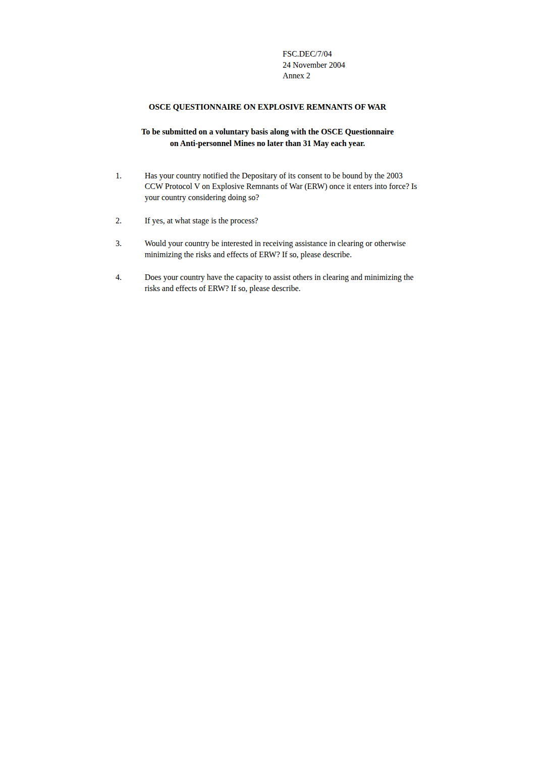FSC.DEC/7/04
24 November 2004
Annex 2
OSCE QUESTIONNAIRE ON EXPLOSIVE REMNANTS OF WAR
To be submitted on a voluntary basis along with the OSCE Questionnaire
on Anti-personnel Mines no later than 31 May each year.
Has your country notified the Depositary of its consent to be bound by the 2003 CCW Protocol V on Explosive Remnants of War (ERW) once it enters into force? Is your country considering doing so?
If yes, at what stage is the process?
Would your country be interested in receiving assistance in clearing or otherwise minimizing the risks and effects of ERW? If so, please describe.
Does your country have the capacity to assist others in clearing and minimizing the risks and effects of ERW? If so, please describe.